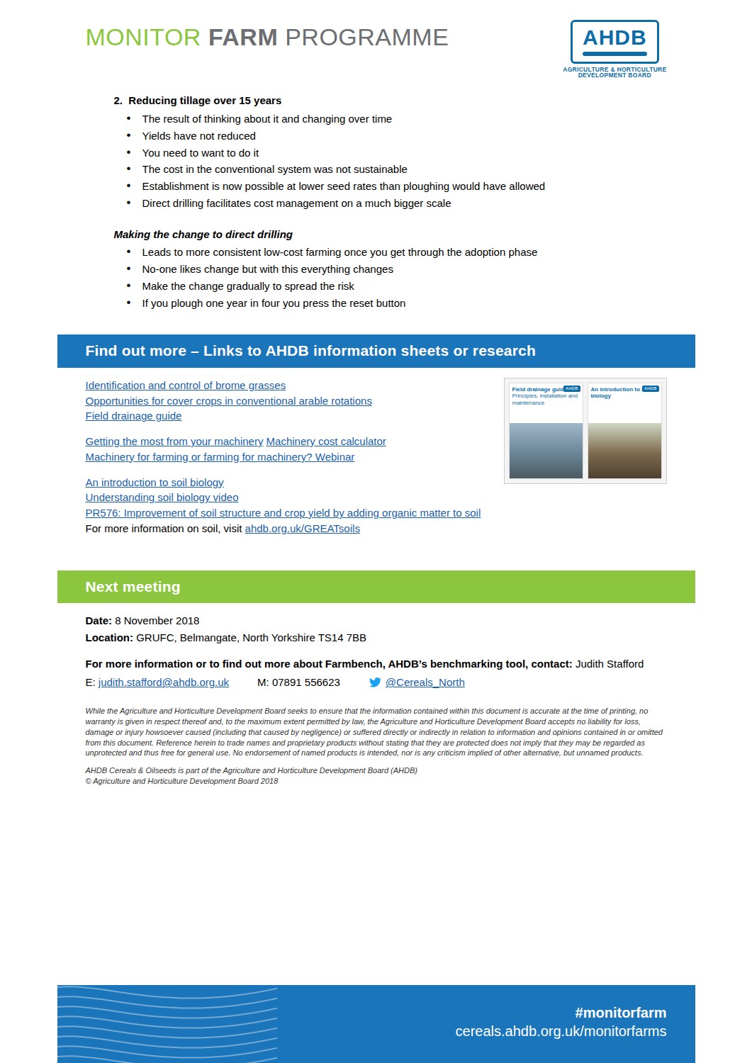MONITOR FARM PROGRAMME
AHDB
Agriculture & Horticulture
Development Board
2. Reducing tillage over 15 years
The result of thinking about it and changing over time
Yields have not reduced
You need to want to do it
The cost in the conventional system was not sustainable
Establishment is now possible at lower seed rates than ploughing would have allowed
Direct drilling facilitates cost management on a much bigger scale
Making the change to direct drilling
Leads to more consistent low-cost farming once you get through the adoption phase
No-one likes change but with this everything changes
Make the change gradually to spread the risk
If you plough one year in four you press the reset button
Find out more – Links to AHDB information sheets or research
Identification and control of brome grasses Opportunities for cover crops in conventional arable rotations Field drainage guide
Getting the most from your machinery Machinery cost calculator
Machinery for farming or farming for machinery? Webinar
An introduction to soil biology Understanding soil biology video PR576: Improvement of soil structure and crop yield by adding organic matter to soil For more information on soil, visit ahdb.org.uk/GREATsoils
AHDB
Field drainage guide
Principles, installation and maintenance
AHDB
An introduction to soil biology
Next meeting
Date: 8 November 2018
Location: GRUFC, Belmangate, North Yorkshire TS14 7BB
For more information or to find out more about Farmbench, AHDB’s benchmarking tool, contact: Judith Stafford
E: judith.stafford@ahdb.org.uk M: 07891 556623 @Cereals_North
While the Agriculture and Horticulture Development Board seeks to ensure that the information contained within this document is accurate at the time of printing, no warranty is given in respect thereof and, to the maximum extent permitted by law, the Agriculture and Horticulture Development Board accepts no liability for loss, damage or injury howsoever caused (including that caused by negligence) or suffered directly or indirectly in relation to information and opinions contained in or omitted from this document. Reference herein to trade names and proprietary products without stating that they are protected does not imply that they may be regarded as unprotected and thus free for general use. No endorsement of named products is intended, nor is any criticism implied of other alternative, but unnamed products.
AHDB Cereals & Oilseeds is part of the Agriculture and Horticulture Development Board (AHDB)
© Agriculture and Horticulture Development Board 2018
#monitorfarm
cereals.ahdb.org.uk/monitorfarms